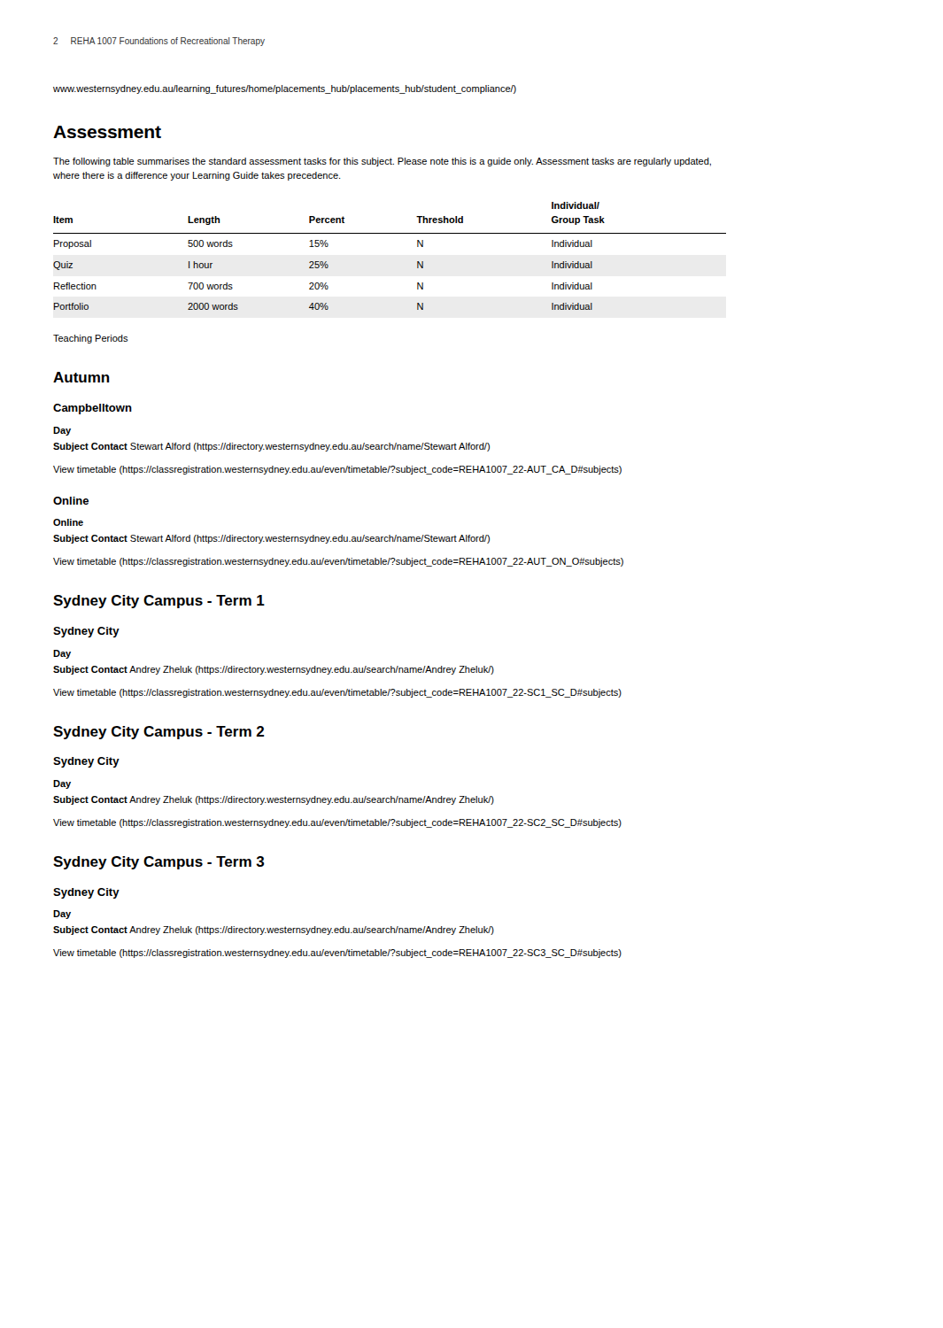2 REHA 1007 Foundations of Recreational Therapy
www.westernsydney.edu.au/learning_futures/home/placements_hub/placements_hub/student_compliance/)
Assessment
The following table summarises the standard assessment tasks for this subject. Please note this is a guide only. Assessment tasks are regularly updated, where there is a difference your Learning Guide takes precedence.
| Item | Length | Percent | Threshold | Individual/ Group Task |
| --- | --- | --- | --- | --- |
| Proposal | 500 words | 15% | N | Individual |
| Quiz | I hour | 25% | N | Individual |
| Reflection | 700 words | 20% | N | Individual |
| Portfolio | 2000 words | 40% | N | Individual |
Teaching Periods
Autumn
Campbelltown
Day
Subject Contact Stewart Alford (https://directory.westernsydney.edu.au/search/name/Stewart Alford/)
View timetable (https://classregistration.westernsydney.edu.au/even/timetable/?subject_code=REHA1007_22-AUT_CA_D#subjects)
Online
Online
Subject Contact Stewart Alford (https://directory.westernsydney.edu.au/search/name/Stewart Alford/)
View timetable (https://classregistration.westernsydney.edu.au/even/timetable/?subject_code=REHA1007_22-AUT_ON_O#subjects)
Sydney City Campus - Term 1
Sydney City
Day
Subject Contact Andrey Zheluk (https://directory.westernsydney.edu.au/search/name/Andrey Zheluk/)
View timetable (https://classregistration.westernsydney.edu.au/even/timetable/?subject_code=REHA1007_22-SC1_SC_D#subjects)
Sydney City Campus - Term 2
Sydney City
Day
Subject Contact Andrey Zheluk (https://directory.westernsydney.edu.au/search/name/Andrey Zheluk/)
View timetable (https://classregistration.westernsydney.edu.au/even/timetable/?subject_code=REHA1007_22-SC2_SC_D#subjects)
Sydney City Campus - Term 3
Sydney City
Day
Subject Contact Andrey Zheluk (https://directory.westernsydney.edu.au/search/name/Andrey Zheluk/)
View timetable (https://classregistration.westernsydney.edu.au/even/timetable/?subject_code=REHA1007_22-SC3_SC_D#subjects)